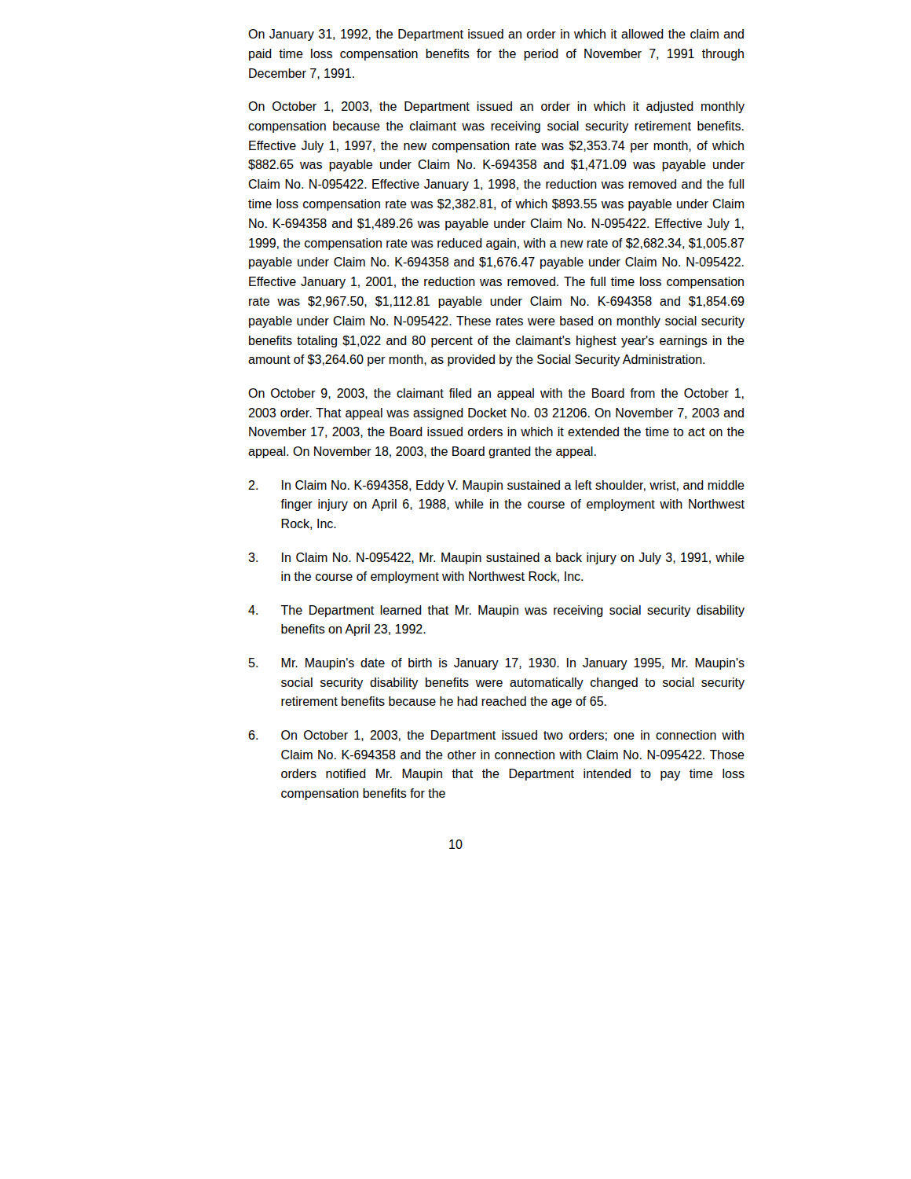On January 31, 1992, the Department issued an order in which it allowed the claim and paid time loss compensation benefits for the period of November 7, 1991 through December 7, 1991.
On October 1, 2003, the Department issued an order in which it adjusted monthly compensation because the claimant was receiving social security retirement benefits. Effective July 1, 1997, the new compensation rate was $2,353.74 per month, of which $882.65 was payable under Claim No. K-694358 and $1,471.09 was payable under Claim No. N-095422. Effective January 1, 1998, the reduction was removed and the full time loss compensation rate was $2,382.81, of which $893.55 was payable under Claim No. K-694358 and $1,489.26 was payable under Claim No. N-095422. Effective July 1, 1999, the compensation rate was reduced again, with a new rate of $2,682.34, $1,005.87 payable under Claim No. K-694358 and $1,676.47 payable under Claim No. N-095422. Effective January 1, 2001, the reduction was removed. The full time loss compensation rate was $2,967.50, $1,112.81 payable under Claim No. K-694358 and $1,854.69 payable under Claim No. N-095422. These rates were based on monthly social security benefits totaling $1,022 and 80 percent of the claimant's highest year's earnings in the amount of $3,264.60 per month, as provided by the Social Security Administration.
On October 9, 2003, the claimant filed an appeal with the Board from the October 1, 2003 order. That appeal was assigned Docket No. 03 21206. On November 7, 2003 and November 17, 2003, the Board issued orders in which it extended the time to act on the appeal. On November 18, 2003, the Board granted the appeal.
2. In Claim No. K-694358, Eddy V. Maupin sustained a left shoulder, wrist, and middle finger injury on April 6, 1988, while in the course of employment with Northwest Rock, Inc.
3. In Claim No. N-095422, Mr. Maupin sustained a back injury on July 3, 1991, while in the course of employment with Northwest Rock, Inc.
4. The Department learned that Mr. Maupin was receiving social security disability benefits on April 23, 1992.
5. Mr. Maupin's date of birth is January 17, 1930. In January 1995, Mr. Maupin's social security disability benefits were automatically changed to social security retirement benefits because he had reached the age of 65.
6. On October 1, 2003, the Department issued two orders; one in connection with Claim No. K-694358 and the other in connection with Claim No. N-095422. Those orders notified Mr. Maupin that the Department intended to pay time loss compensation benefits for the
10